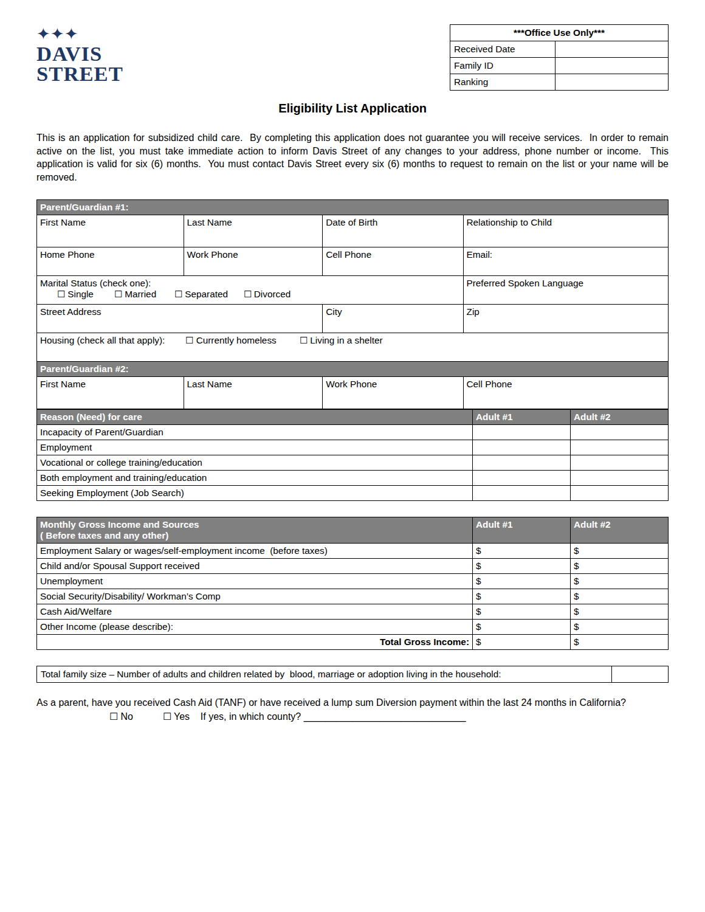✦✦✦
DAVIS
STREET
| ***Office Use Only*** |
| Received Date | |
| Family ID | |
| Ranking | |
Eligibility List Application
This is an application for subsidized child care. By completing this application does not guarantee you will receive services. In order to remain active on the list, you must take immediate action to inform Davis Street of any changes to your address, phone number or income. This application is valid for six (6) months. You must contact Davis Street every six (6) months to request to remain on the list or your name will be removed.
| Parent/Guardian #1: |
| First Name | Last Name | Date of Birth | Relationship to Child |
| Home Phone | Work Phone | Cell Phone | Email: |
| Marital Status (check one): ☐ Single ☐ Married ☐ Separated ☐ Divorced | Preferred Spoken Language |
| Street Address | City | Zip |
| Housing (check all that apply): ☐ Currently homeless ☐ Living in a shelter |
| Parent/Guardian #2: |
| First Name | Last Name | Work Phone | Cell Phone |
| Reason (Need) for care | Adult #1 | Adult #2 |
| Incapacity of Parent/Guardian | | |
| Employment | | |
| Vocational or college training/education | | |
| Both employment and training/education | | |
| Seeking Employment (Job Search) | | |
| Monthly Gross Income and Sources ( Before taxes and any other) | Adult #1 | Adult #2 |
| Employment Salary or wages/self-employment income (before taxes) | $ | $ |
| Child and/or Spousal Support received | $ | $ |
| Unemployment | $ | $ |
| Social Security/Disability/ Workman’s Comp | $ | $ |
| Cash Aid/Welfare | $ | $ |
| Other Income (please describe): | $ | $ |
| Total Gross Income: | $ | $ |
| Total family size – Number of adults and children related by blood, marriage or adoption living in the household: | |
As a parent, have you received Cash Aid (TANF) or have received a lump sum Diversion payment within the last 24 months in California?
☐ No ☐ Yes If yes, in which county? ______________________________